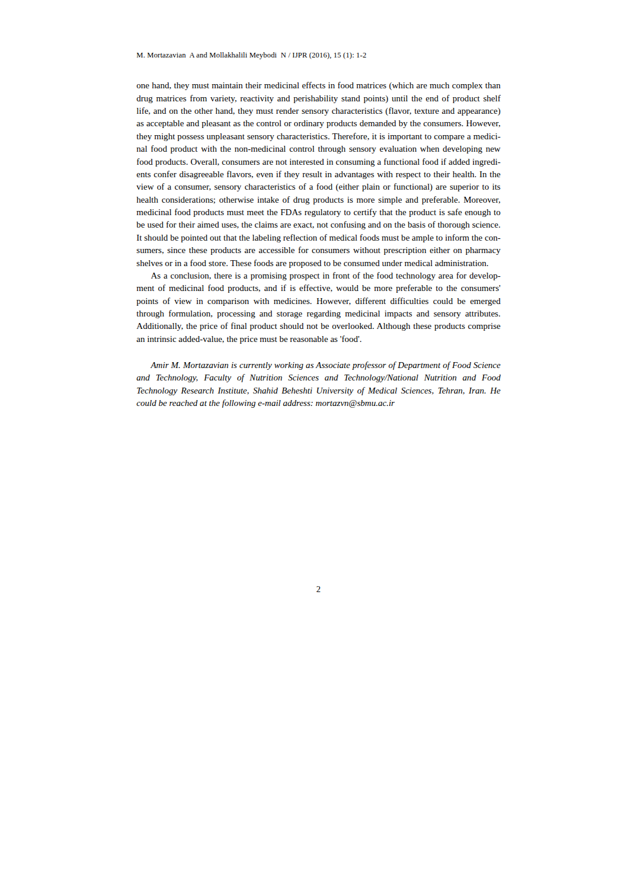M. Mortazavian A and Mollakhalili Meybodi N / IJPR (2016), 15 (1): 1-2
one hand, they must maintain their medicinal effects in food matrices (which are much complex than drug matrices from variety, reactivity and perishability stand points) until the end of product shelf life, and on the other hand, they must render sensory characteristics (flavor, texture and appearance) as acceptable and pleasant as the control or ordinary products demanded by the consumers. However, they might possess unpleasant sensory characteristics. Therefore, it is important to compare a medicinal food product with the non-medicinal control through sensory evaluation when developing new food products. Overall, consumers are not interested in consuming a functional food if added ingredients confer disagreeable flavors, even if they result in advantages with respect to their health. In the view of a consumer, sensory characteristics of a food (either plain or functional) are superior to its health considerations; otherwise intake of drug products is more simple and preferable. Moreover, medicinal food products must meet the FDAs regulatory to certify that the product is safe enough to be used for their aimed uses, the claims are exact, not confusing and on the basis of thorough science. It should be pointed out that the labeling reflection of medical foods must be ample to inform the consumers, since these products are accessible for consumers without prescription either on pharmacy shelves or in a food store. These foods are proposed to be consumed under medical administration.
As a conclusion, there is a promising prospect in front of the food technology area for development of medicinal food products, and if is effective, would be more preferable to the consumers' points of view in comparison with medicines. However, different difficulties could be emerged through formulation, processing and storage regarding medicinal impacts and sensory attributes. Additionally, the price of final product should not be overlooked. Although these products comprise an intrinsic added-value, the price must be reasonable as 'food'.
Amir M. Mortazavian is currently working as Associate professor of Department of Food Science and Technology, Faculty of Nutrition Sciences and Technology/National Nutrition and Food Technology Research Institute, Shahid Beheshti University of Medical Sciences, Tehran, Iran. He could be reached at the following e-mail address: mortazvn@sbmu.ac.ir
2